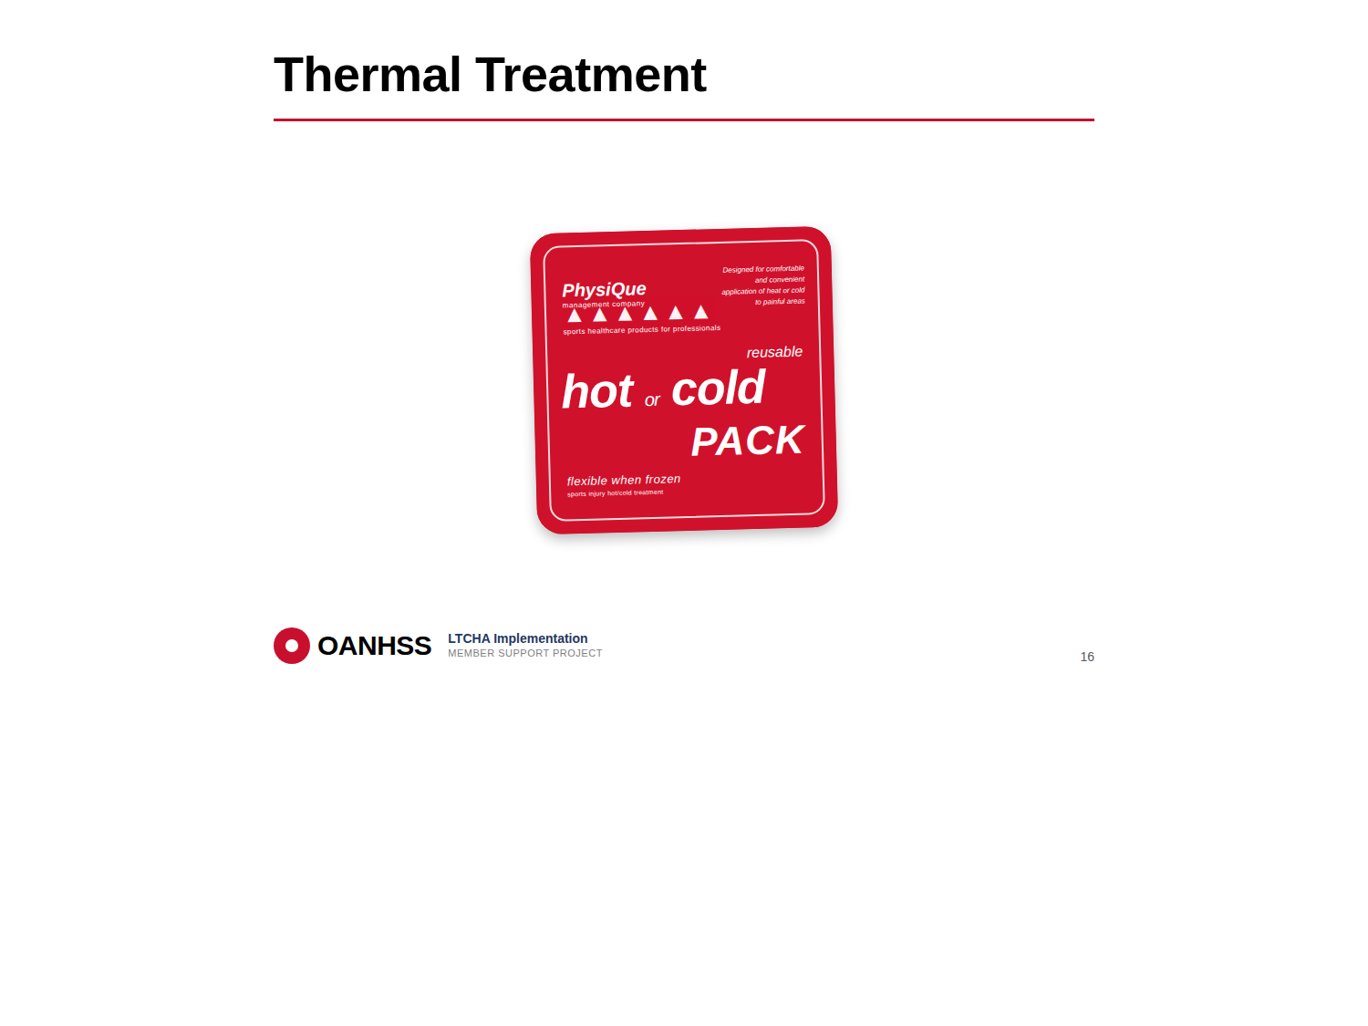Thermal Treatment
PhysiQuemanagement company
▲▲▲▲▲▲
sports healthcare products for professionals
Designed for comfortable
and convenient
application of heat or cold
to painful areas
reusable
hot or cold
PACK
flexible when frozen sports injury hot/cold treatment
OANHSS
LTCHA Implementation
MEMBER SUPPORT PROJECT
16